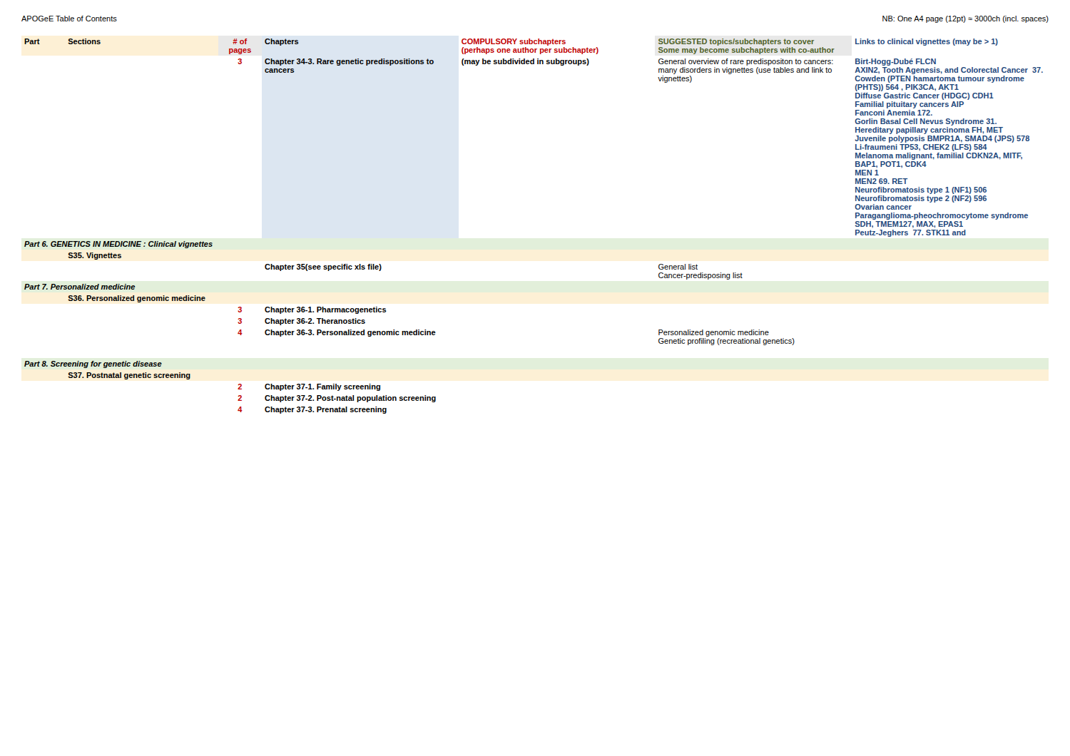APOGeE Table of Contents
NB: One A4 page (12pt) ≈ 3000ch (incl. spaces)
| Part | Sections | # of pages | Chapters | COMPULSORY subchapters (perhaps one author per subchapter) | SUGGESTED topics/subchapters to cover Some may become subchapters with co-author | Links to clinical vignettes (may be > 1) |
| | | 3 | Chapter 34-3. Rare genetic predispositions to cancers | (may be subdivided in subgroups) | General overview of rare predispositon to cancers: many disorders in vignettes (use tables and link to vignettes) | Birt-Hogg-Dubé FLCN AXIN2, Tooth Agenesis, and Colorectal Cancer 37. Cowden (PTEN hamartoma tumour syndrome (PHTS)) 564 , PIK3CA, AKT1 Diffuse Gastric Cancer (HDGC) CDH1 Familial pituitary cancers AIP Fanconi Anemia 172. Gorlin Basal Cell Nevus Syndrome 31. Hereditary papillary carcinoma FH, MET Juvenile polyposis BMPR1A, SMAD4 (JPS) 578 Li-fraumeni TP53, CHEK2 (LFS) 584 Melanoma malignant, familial CDKN2A, MITF, BAP1, POT1, CDK4 MEN 1 MEN2 69. RET Neurofibromatosis type 1 (NF1) 506 Neurofibromatosis type 2 (NF2) 596 Ovarian cancer Paraganglioma-pheochromocytome syndrome SDH, TMEM127, MAX, EPAS1 Peutz-Jeghers 77. STK11 and |
| Part 6. GENETICS IN MEDICINE : Clinical vignettes |
| | S35. Vignettes |
| | | | Chapter 35(see specific xls file) | | General list Cancer-predisposing list | |
| Part 7. Personalized medicine |
| | S36. Personalized genomic medicine |
| | | 3 | Chapter 36-1. Pharmacogenetics | | | |
| | | 3 | Chapter 36-2. Theranostics | | | |
| | | 4 | Chapter 36-3. Personalized genomic medicine | | Personalized genomic medicine Genetic profiling (recreational genetics) | |
| Part 8. Screening for genetic disease |
| | S37. Postnatal genetic screening |
| | | 2 | Chapter 37-1. Family screening | | | |
| | | 2 | Chapter 37-2. Post-natal population screening | | | |
| | | 4 | Chapter 37-3. Prenatal screening | | | |